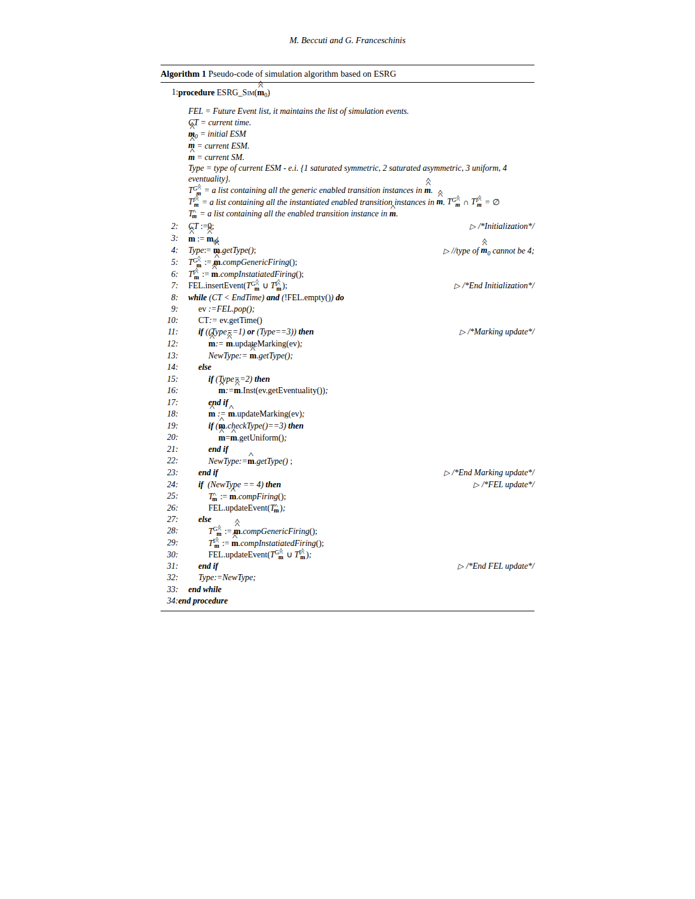M. Beccuti and G. Franceschinis
Algorithm 1 Pseudo-code of simulation algorithm based on ESRG
| 1: | procedure ESRG_Sim ( m 0 ) | |
| | FEL = Future Event list, it maintains the list of simulation events. CT = current time. m 0 = initial ESM m = current ESM. m = current SM. Type = type of current ESM - e.i. {1 saturated symmetric, 2 saturated asymmetric, 3 uniform, 4 eventuality}. T G m = a list containing all the generic enabled transition instances in m . T I m = a list containing all the instantiated enabled transition instances in m . T G m ∩ T I m = ∅ T m = a list containing all the enabled transition instance in m . |
| 2: | CT :=0; | ▷ /*Initialization*/ |
| 3: | m := m 0 ; | |
| 4: | Type := m . getType() ; | ▷ //type of m 0 cannot be 4; |
| 5: | T G m := m . compGenericFiring (); | |
| 6: | T I m := m . compInstatiatedFiring (); | |
| 7: | FEL.insertEvent( T G m ∪ T I m ); | ▷ /*End Initialization*/ |
| 8: | while (CT < EndTime) and ( !FEL.empty() ) do | |
| 9: | ev :=FEL.pop(); | |
| 10: | CT := ev.getTime() | |
| 11: | if ((Type==1) or (Type==3)) then | ▷ /*Marking update*/ |
| 12: | m := m .updateMarking(ev) ; | |
| 13: | NewType:= m . getType(); | |
| 14: | else | |
| 15: | if (Type==2) then | |
| 16: | m := m .Inst(ev.getEventuality()) ; | |
| 17: | end if | |
| 18: | m := m .updateMarking(ev) ; | |
| 19: | if ( m . checkType()==3) then | |
| 20: | m = m .getUniform() ; | |
| 21: | end if | |
| 22: | NewType:= m . getType() ; | |
| 23: | end if | ▷ /*End Marking update*/ |
| 24: | if (NewType == 4) then | ▷ /*FEL update*/ |
| 25: | T m := m . compFiring (); | |
| 26: | FEL.updateEvent( T m ) ; | |
| 27: | else | |
| 28: | T G m := m . compGenericFiring (); | |
| 29: | T I m := m . compInstatiatedFiring (); | |
| 30: | FEL.updateEvent( T G m ∪ T I m ) ; | |
| 31: | end if | ▷ /*End FEL update*/ |
| 32: | Type:=NewType; | |
| 33: | end while | |
| 34: | end procedure | |